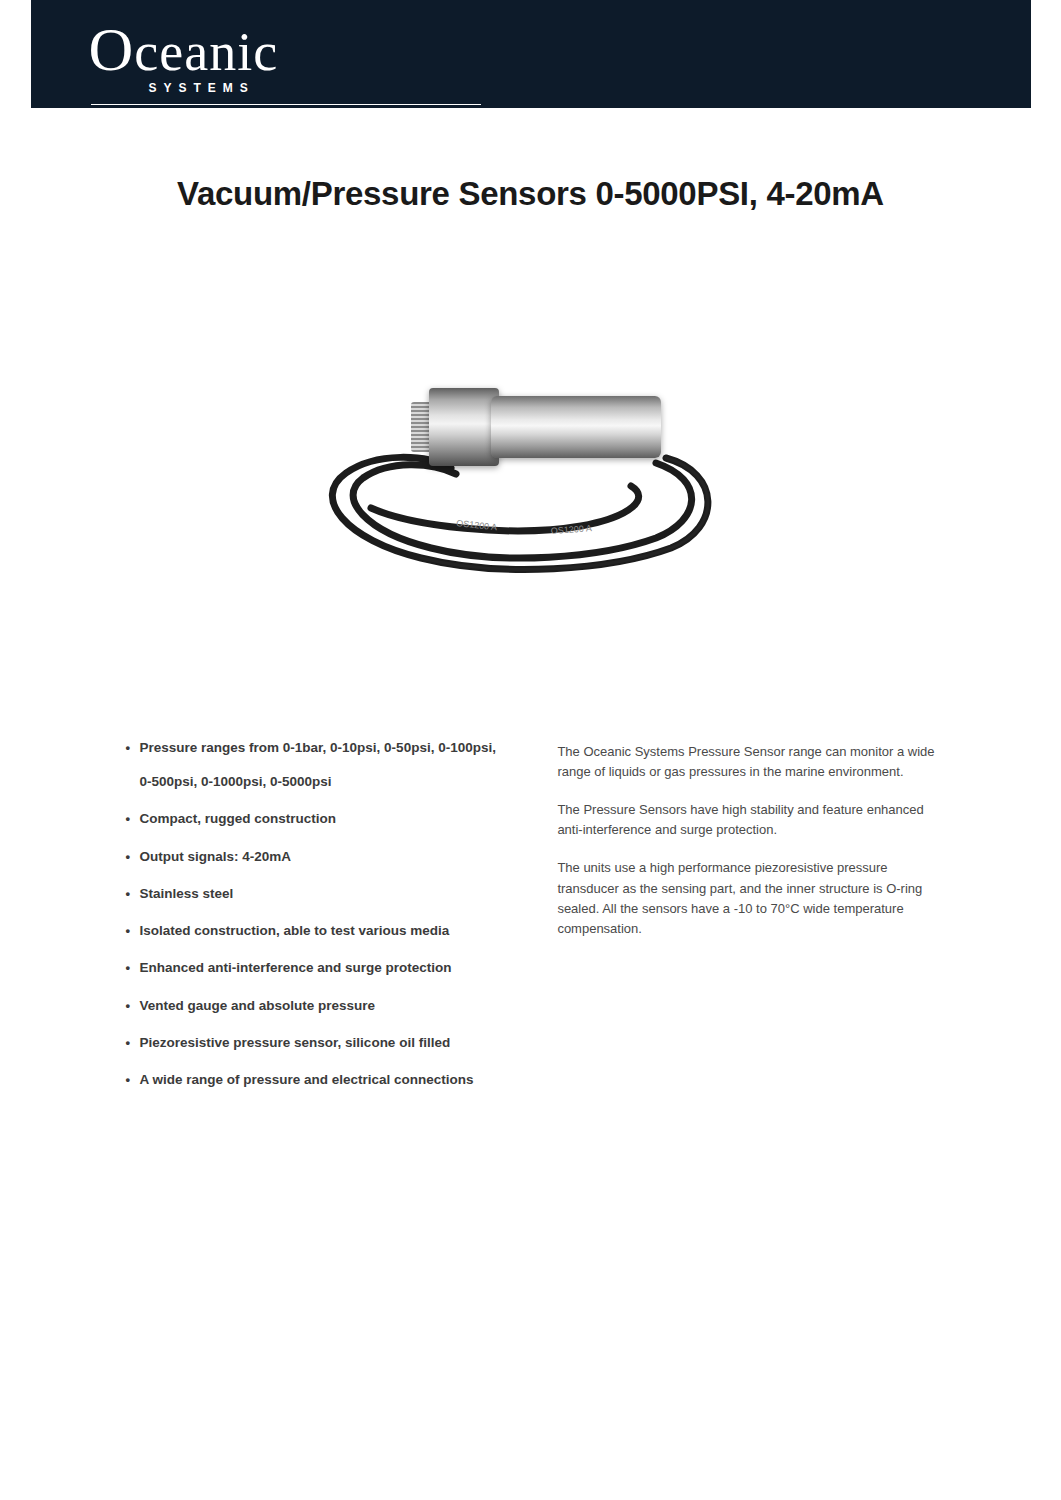Oceanic SYSTEMS
Vacuum/Pressure Sensors 0-5000PSI, 4-20mA
OS1200 A OS1200 A
Pressure ranges from 0-1bar, 0-10psi, 0-50psi, 0-100psi, 0-500psi, 0-1000psi, 0-5000psi
Compact, rugged construction
Output signals: 4-20mA
Stainless steel
Isolated construction, able to test various media
Enhanced anti-interference and surge protection
Vented gauge and absolute pressure
Piezoresistive pressure sensor, silicone oil filled
A wide range of pressure and electrical connections
The Oceanic Systems Pressure Sensor range can monitor a wide range of liquids or gas pressures in the marine environment.
The Pressure Sensors have high stability and feature enhanced anti-interference and surge protection.
The units use a high performance piezoresistive pressure transducer as the sensing part, and the inner structure is O-ring sealed. All the sensors have a -10 to 70°C wide temperature compensation.